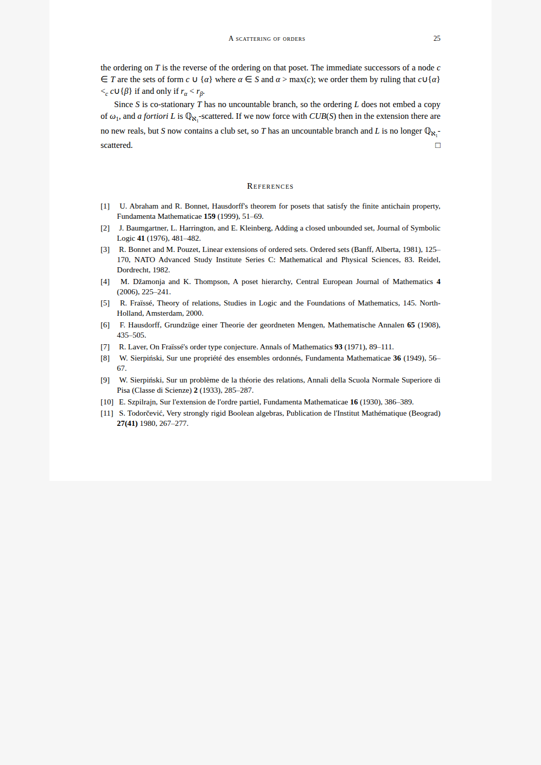A scattering of orders 25
the ordering on T is the reverse of the ordering on that poset. The immediate successors of a node c ∈ T are the sets of form c ∪ {α} where α ∈ S and α > max(c); we order them by ruling that c∪{α} <c c∪{β} if and only if rα < rβ.
Since S is co-stationary T has no uncountable branch, so the ordering L does not embed a copy of ω1, and a fortiori L is ℚℵ1-scattered. If we now force with CUB(S) then in the extension there are no new reals, but S now contains a club set, so T has an uncountable branch and L is no longer ℚℵ1-scattered.
References
[1] U. Abraham and R. Bonnet, Hausdorff's theorem for posets that satisfy the finite antichain property, Fundamenta Mathematicae 159 (1999), 51–69.
[2] J. Baumgartner, L. Harrington, and E. Kleinberg, Adding a closed unbounded set, Journal of Symbolic Logic 41 (1976), 481–482.
[3] R. Bonnet and M. Pouzet, Linear extensions of ordered sets. Ordered sets (Banff, Alberta, 1981), 125–170, NATO Advanced Study Institute Series C: Mathematical and Physical Sciences, 83. Reidel, Dordrecht, 1982.
[4] M. Džamonja and K. Thompson, A poset hierarchy, Central European Journal of Mathematics 4 (2006), 225–241.
[5] R. Fraïssé, Theory of relations, Studies in Logic and the Foundations of Mathematics, 145. North-Holland, Amsterdam, 2000.
[6] F. Hausdorff, Grundzüge einer Theorie der geordneten Mengen, Mathematische Annalen 65 (1908), 435–505.
[7] R. Laver, On Fraïssé's order type conjecture. Annals of Mathematics 93 (1971), 89–111.
[8] W. Sierpiński, Sur une propriété des ensembles ordonnés, Fundamenta Mathematicae 36 (1949), 56–67.
[9] W. Sierpiński, Sur un problème de la théorie des relations, Annali della Scuola Normale Superiore di Pisa (Classe di Scienze) 2 (1933), 285–287.
[10] E. Szpilrajn, Sur l'extension de l'ordre partiel, Fundamenta Mathematicae 16 (1930), 386–389.
[11] S. Todorčević, Very strongly rigid Boolean algebras, Publication de l'Institut Mathématique (Beograd) 27(41) 1980, 267–277.